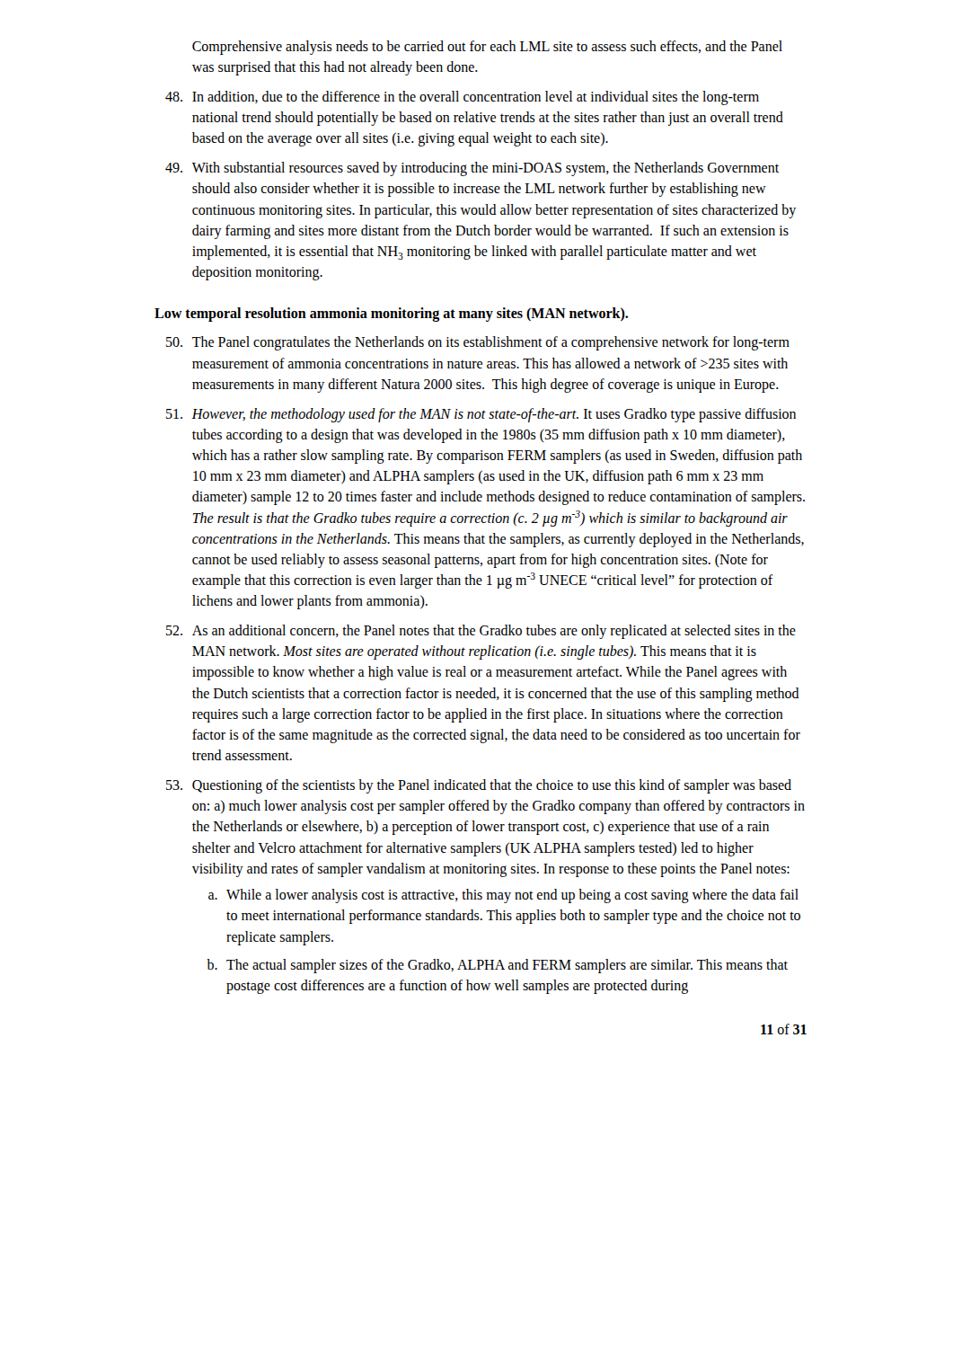Comprehensive analysis needs to be carried out for each LML site to assess such effects, and the Panel was surprised that this had not already been done.
48. In addition, due to the difference in the overall concentration level at individual sites the long-term national trend should potentially be based on relative trends at the sites rather than just an overall trend based on the average over all sites (i.e. giving equal weight to each site).
49. With substantial resources saved by introducing the mini-DOAS system, the Netherlands Government should also consider whether it is possible to increase the LML network further by establishing new continuous monitoring sites. In particular, this would allow better representation of sites characterized by dairy farming and sites more distant from the Dutch border would be warranted. If such an extension is implemented, it is essential that NH3 monitoring be linked with parallel particulate matter and wet deposition monitoring.
Low temporal resolution ammonia monitoring at many sites (MAN network).
50. The Panel congratulates the Netherlands on its establishment of a comprehensive network for long-term measurement of ammonia concentrations in nature areas. This has allowed a network of >235 sites with measurements in many different Natura 2000 sites. This high degree of coverage is unique in Europe.
51. However, the methodology used for the MAN is not state-of-the-art. It uses Gradko type passive diffusion tubes according to a design that was developed in the 1980s (35 mm diffusion path x 10 mm diameter), which has a rather slow sampling rate. By comparison FERM samplers (as used in Sweden, diffusion path 10 mm x 23 mm diameter) and ALPHA samplers (as used in the UK, diffusion path 6 mm x 23 mm diameter) sample 12 to 20 times faster and include methods designed to reduce contamination of samplers. The result is that the Gradko tubes require a correction (c. 2 µg m-3) which is similar to background air concentrations in the Netherlands. This means that the samplers, as currently deployed in the Netherlands, cannot be used reliably to assess seasonal patterns, apart from for high concentration sites. (Note for example that this correction is even larger than the 1 µg m-3 UNECE “critical level” for protection of lichens and lower plants from ammonia).
52. As an additional concern, the Panel notes that the Gradko tubes are only replicated at selected sites in the MAN network. Most sites are operated without replication (i.e. single tubes). This means that it is impossible to know whether a high value is real or a measurement artefact. While the Panel agrees with the Dutch scientists that a correction factor is needed, it is concerned that the use of this sampling method requires such a large correction factor to be applied in the first place. In situations where the correction factor is of the same magnitude as the corrected signal, the data need to be considered as too uncertain for trend assessment.
53. Questioning of the scientists by the Panel indicated that the choice to use this kind of sampler was based on: a) much lower analysis cost per sampler offered by the Gradko company than offered by contractors in the Netherlands or elsewhere, b) a perception of lower transport cost, c) experience that use of a rain shelter and Velcro attachment for alternative samplers (UK ALPHA samplers tested) led to higher visibility and rates of sampler vandalism at monitoring sites. In response to these points the Panel notes:
a. While a lower analysis cost is attractive, this may not end up being a cost saving where the data fail to meet international performance standards. This applies both to sampler type and the choice not to replicate samplers.
b. The actual sampler sizes of the Gradko, ALPHA and FERM samplers are similar. This means that postage cost differences are a function of how well samples are protected during
11 of 31